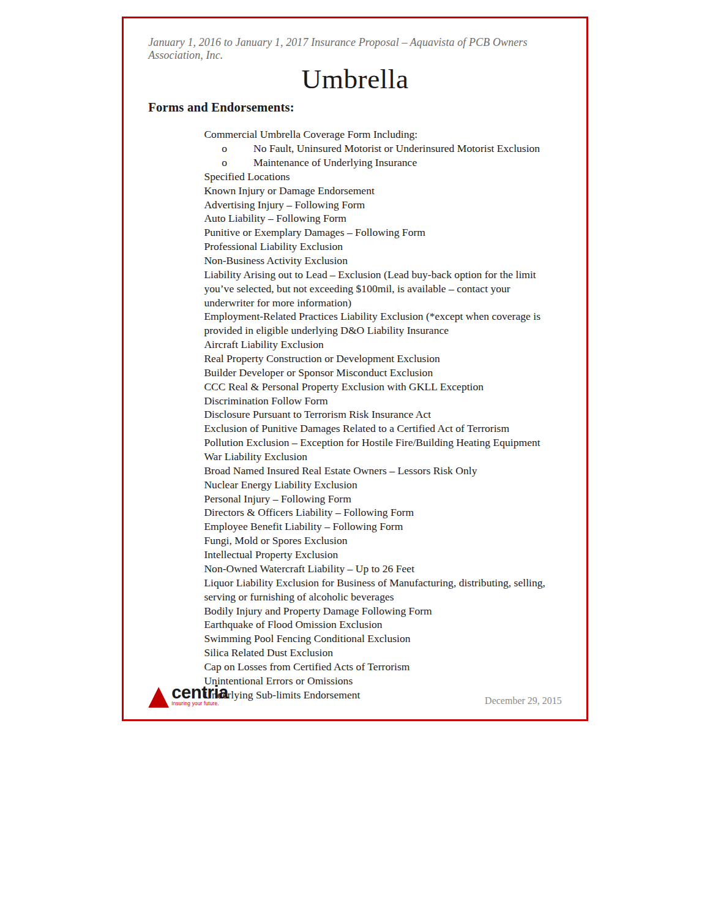January 1, 2016 to January 1, 2017 Insurance Proposal – Aquavista of PCB Owners Association, Inc.
Umbrella
Forms and Endorsements:
Commercial Umbrella Coverage Form Including:
oNo Fault, Uninsured Motorist or Underinsured Motorist Exclusion
oMaintenance of Underlying Insurance
Specified Locations
Known Injury or Damage Endorsement
Advertising Injury – Following Form
Auto Liability – Following Form
Punitive or Exemplary Damages – Following Form
Professional Liability Exclusion
Non-Business Activity Exclusion
Liability Arising out to Lead – Exclusion (Lead buy-back option for the limit you’ve selected, but not exceeding $100mil, is available – contact your underwriter for more information)
Employment-Related Practices Liability Exclusion (*except when coverage is provided in eligible underlying D&O Liability Insurance
Aircraft Liability Exclusion
Real Property Construction or Development Exclusion
Builder Developer or Sponsor Misconduct Exclusion
CCC Real & Personal Property Exclusion with GKLL Exception
Discrimination Follow Form
Disclosure Pursuant to Terrorism Risk Insurance Act
Exclusion of Punitive Damages Related to a Certified Act of Terrorism
Pollution Exclusion – Exception for Hostile Fire/Building Heating Equipment
War Liability Exclusion
Broad Named Insured Real Estate Owners – Lessors Risk Only
Nuclear Energy Liability Exclusion
Personal Injury – Following Form
Directors & Officers Liability – Following Form
Employee Benefit Liability – Following Form
Fungi, Mold or Spores Exclusion
Intellectual Property Exclusion
Non-Owned Watercraft Liability – Up to 26 Feet
Liquor Liability Exclusion for Business of Manufacturing, distributing, selling, serving or furnishing of alcoholic beverages
Bodily Injury and Property Damage Following Form
Earthquake of Flood Omission Exclusion
Swimming Pool Fencing Conditional Exclusion
Silica Related Dust Exclusion
Cap on Losses from Certified Acts of Terrorism
Unintentional Errors or Omissions
Underlying Sub-limits Endorsement
centria
Insuring your future.
December 29, 2015